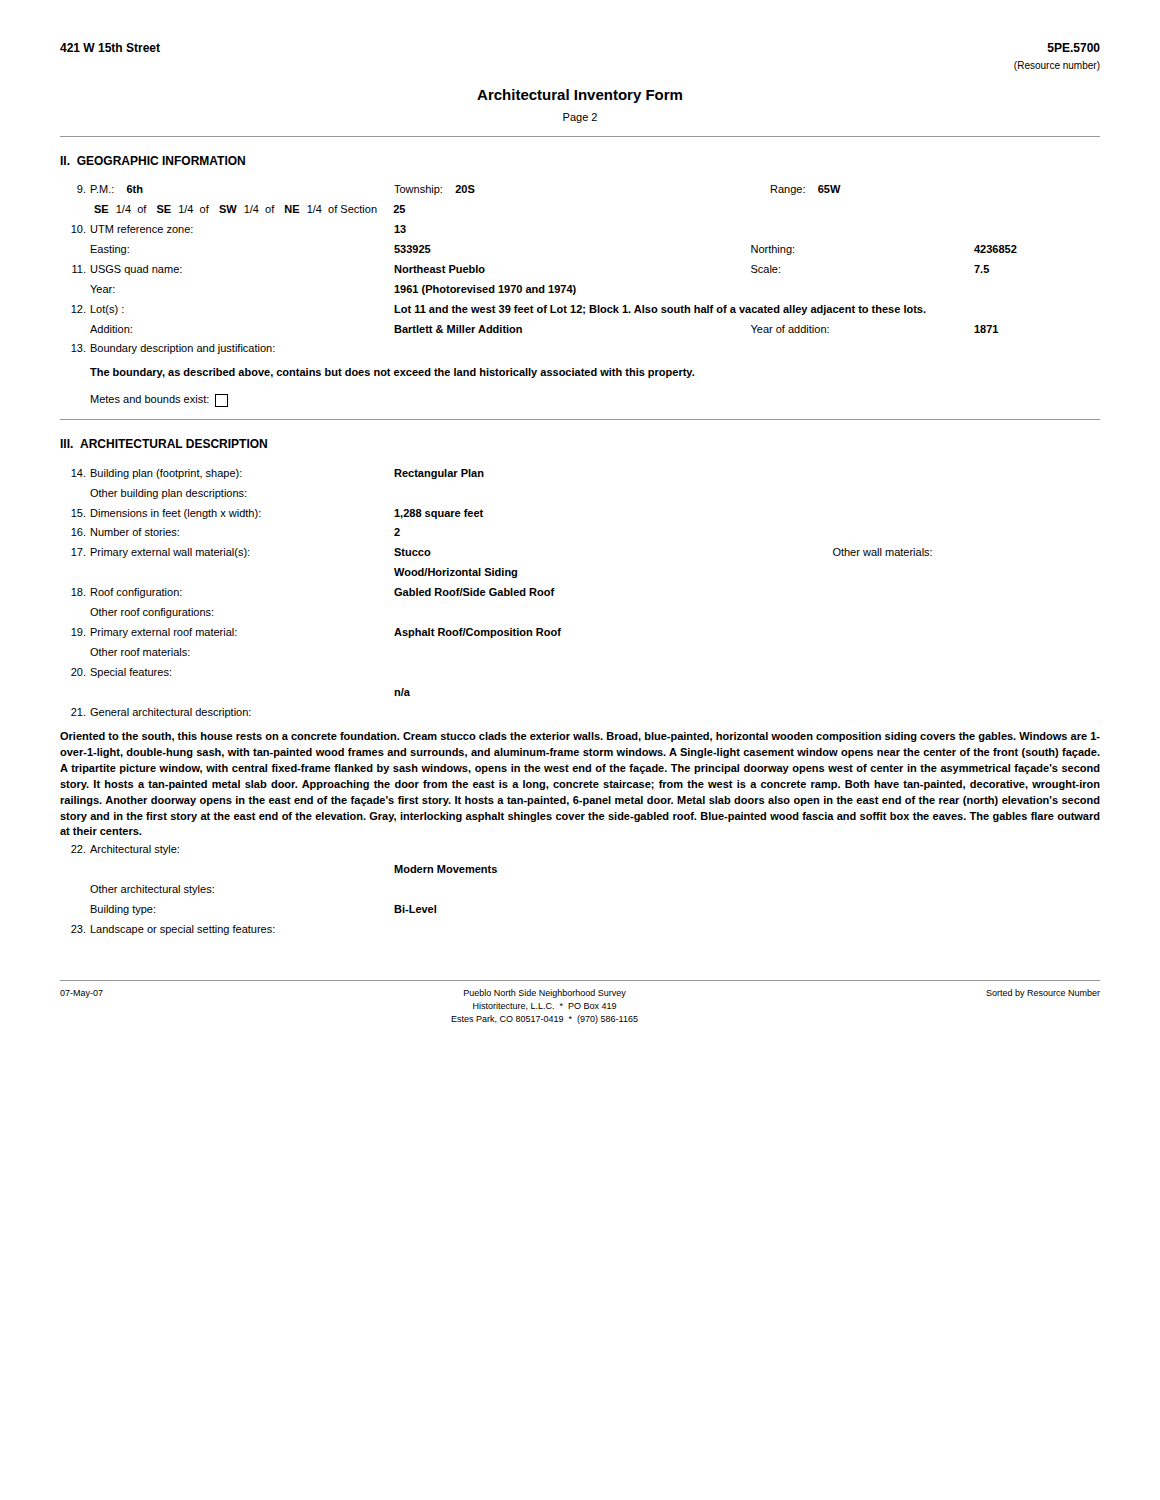421 W 15th Street
5PE.5700
(Resource number)
Architectural Inventory Form
Page 2
II. GEOGRAPHIC INFORMATION
| 9. | P.M.: 6th | Township: 20S | Range: 65W |
| | SE 1/4 of SE 1/4 of SW 1/4 of NE 1/4 of Section 25 |
| 10. | UTM reference zone: | 13 | | |
| | Easting: | 533925 | Northing: | 4236852 |
| 11. | USGS quad name: | Northeast Pueblo | Scale: | 7.5 |
| | Year: | 1961 (Photorevised 1970 and 1974) |
| 12. | Lot(s) : | Lot 11 and the west 39 feet of Lot 12; Block 1. Also south half of a vacated alley adjacent to these lots. |
| | Addition: | Bartlett & Miller Addition | Year of addition: | 1871 |
| 13. | Boundary description and justification: |
The boundary, as described above, contains but does not exceed the land historically associated with this property.
Metes and bounds exist:
III. ARCHITECTURAL DESCRIPTION
| 14. | Building plan (footprint, shape): | Rectangular Plan | |
| | Other building plan descriptions: | | |
| 15. | Dimensions in feet (length x width): | 1,288 square feet | |
| 16. | Number of stories: | 2 | |
| 17. | Primary external wall material(s): | Stucco | Other wall materials: |
| | | Wood/Horizontal Siding | |
| 18. | Roof configuration: | Gabled Roof/Side Gabled Roof | |
| | Other roof configurations: | | |
| 19. | Primary external roof material: | Asphalt Roof/Composition Roof | |
| | Other roof materials: | | |
| 20. | Special features: | | |
| | | n/a | |
| 21. | General architectural description: |
Oriented to the south, this house rests on a concrete foundation. Cream stucco clads the exterior walls. Broad, blue-painted, horizontal wooden composition siding covers the gables. Windows are 1-over-1-light, double-hung sash, with tan-painted wood frames and surrounds, and aluminum-frame storm windows. A Single-light casement window opens near the center of the front (south) façade. A tripartite picture window, with central fixed-frame flanked by sash windows, opens in the west end of the façade. The principal doorway opens west of center in the asymmetrical façade's second story. It hosts a tan-painted metal slab door. Approaching the door from the east is a long, concrete staircase; from the west is a concrete ramp. Both have tan-painted, decorative, wrought-iron railings. Another doorway opens in the east end of the façade's first story. It hosts a tan-painted, 6-panel metal door. Metal slab doors also open in the east end of the rear (north) elevation's second story and in the first story at the east end of the elevation. Gray, interlocking asphalt shingles cover the side-gabled roof. Blue-painted wood fascia and soffit box the eaves. The gables flare outward at their centers.
| 22. | Architectural style: | |
| | | Modern Movements |
| | Other architectural styles: | |
| | Building type: | Bi-Level |
| 23. | Landscape or special setting features: |
07-May-07
Pueblo North Side Neighborhood Survey
Historitecture, L.L.C. * PO Box 419
Estes Park, CO 80517-0419 * (970) 586-1165
Sorted by Resource Number